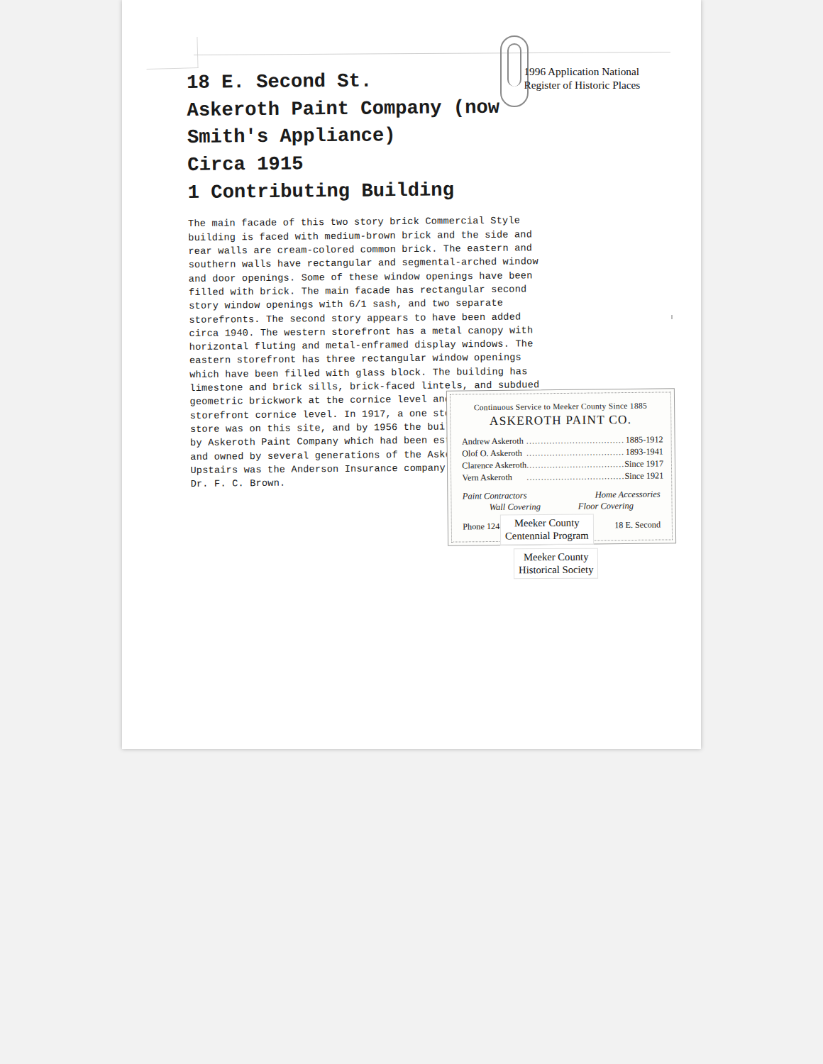1996 Application National
Register of Historic Places
18 E. Second St. Askeroth Paint Company (now Smith's Appliance) Circa 1915 1 Contributing Building
The main facade of this two story brick Commercial Style building is faced with medium-brown brick and the side and rear walls are cream-colored common brick. The eastern and southern walls have rectangular and segmental-arched window and door openings. Some of these window openings have been filled with brick. The main facade has rectangular second story window openings with 6/1 sash, and two separate storefronts. The second story appears to have been added circa 1940. The western storefront has a metal canopy with horizontal fluting and metal-enframed display windows. The eastern storefront has three rectangular window openings which have been filled with glass block. The building has limestone and brick sills, brick-faced lintels, and subdued geometric brickwork at the cornice level and at the storefront cornice level. In 1917, a one story brick music store was on this site, and by 1956 the building was occupied by Askeroth Paint Company which had been established in 1885 and owned by several generations of the Askeroth family. Upstairs was the Anderson Insurance company and the office of Dr. F. C. Brown.
Continuous Service to Meeker County Since 1885
ASKEROTH PAINT CO.
| Andrew Askeroth | .................................. | 1885-1912 |
| Olof O. Askeroth | .................................. | 1893-1941 |
| Clarence Askeroth | .................................. | Since 1917 |
| Vern Askeroth | .................................. | Since 1921 |
Paint Contractors Home Accessories
Wall Covering Floor Covering
Phone 124 Litchfield 18 E. Second
Meeker County
Centennial Program
Meeker County
Historical Society